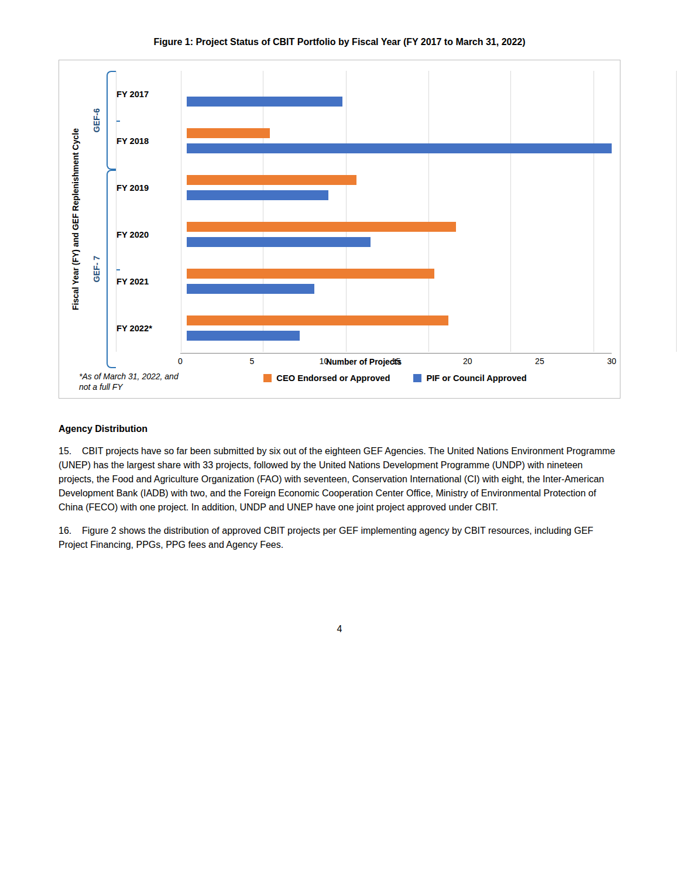Figure 1: Project Status of CBIT Portfolio by Fiscal Year (FY 2017 to March 31, 2022)
Fiscal Year (FY) and GEF Replenishment Cycle
GEF-6
GEF- 7
FY 2017
FY 2018
FY 2019
FY 2020
FY 2021
FY 2022*
0 5 10 15 20 25 30
Number of Projects
*As of March 31, 2022, and not a full FY
CEO Endorsed or Approved
PIF or Council Approved
Agency Distribution
15. CBIT projects have so far been submitted by six out of the eighteen GEF Agencies. The United Nations Environment Programme (UNEP) has the largest share with 33 projects, followed by the United Nations Development Programme (UNDP) with nineteen projects, the Food and Agriculture Organization (FAO) with seventeen, Conservation International (CI) with eight, the Inter-American Development Bank (IADB) with two, and the Foreign Economic Cooperation Center Office, Ministry of Environmental Protection of China (FECO) with one project. In addition, UNDP and UNEP have one joint project approved under CBIT.
16. Figure 2 shows the distribution of approved CBIT projects per GEF implementing agency by CBIT resources, including GEF Project Financing, PPGs, PPG fees and Agency Fees.
4